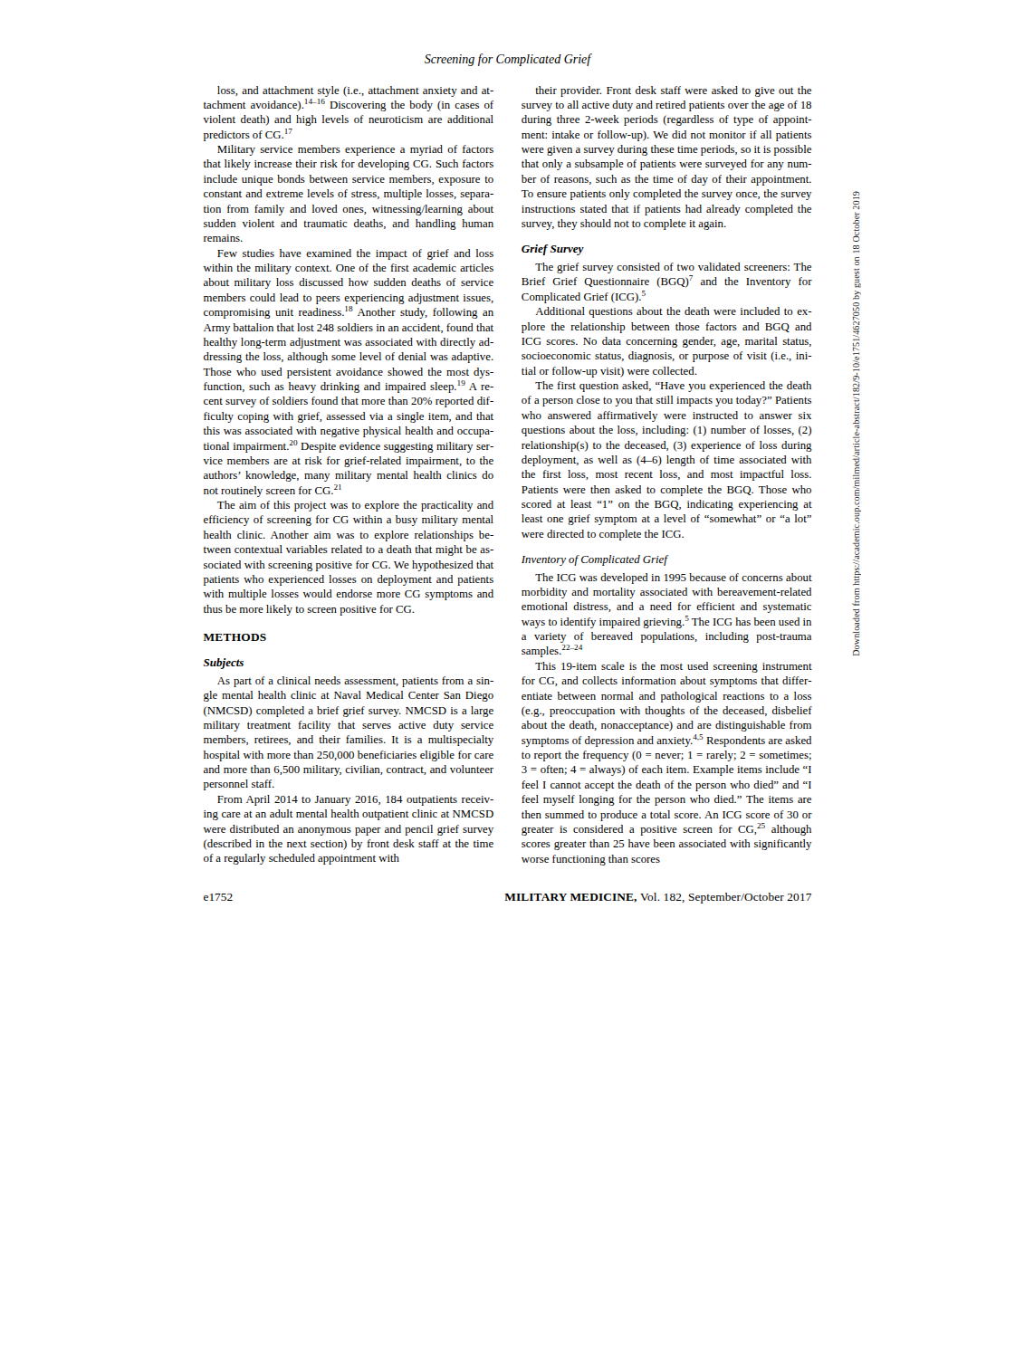Screening for Complicated Grief
Downloaded from https://academic.oup.com/milmed/article-abstract/182/9-10/e1751/4627050 by guest on 18 October 2019
loss, and attachment style (i.e., attachment anxiety and attachment avoidance).14–16 Discovering the body (in cases of violent death) and high levels of neuroticism are additional predictors of CG.17
Military service members experience a myriad of factors that likely increase their risk for developing CG. Such factors include unique bonds between service members, exposure to constant and extreme levels of stress, multiple losses, separation from family and loved ones, witnessing/learning about sudden violent and traumatic deaths, and handling human remains.
Few studies have examined the impact of grief and loss within the military context. One of the first academic articles about military loss discussed how sudden deaths of service members could lead to peers experiencing adjustment issues, compromising unit readiness.18 Another study, following an Army battalion that lost 248 soldiers in an accident, found that healthy long-term adjustment was associated with directly addressing the loss, although some level of denial was adaptive. Those who used persistent avoidance showed the most dysfunction, such as heavy drinking and impaired sleep.19 A recent survey of soldiers found that more than 20% reported difficulty coping with grief, assessed via a single item, and that this was associated with negative physical health and occupational impairment.20 Despite evidence suggesting military service members are at risk for grief-related impairment, to the authors’ knowledge, many military mental health clinics do not routinely screen for CG.21
The aim of this project was to explore the practicality and efficiency of screening for CG within a busy military mental health clinic. Another aim was to explore relationships between contextual variables related to a death that might be associated with screening positive for CG. We hypothesized that patients who experienced losses on deployment and patients with multiple losses would endorse more CG symptoms and thus be more likely to screen positive for CG.
Methods
Subjects
As part of a clinical needs assessment, patients from a single mental health clinic at Naval Medical Center San Diego (NMCSD) completed a brief grief survey. NMCSD is a large military treatment facility that serves active duty service members, retirees, and their families. It is a multispecialty hospital with more than 250,000 beneficiaries eligible for care and more than 6,500 military, civilian, contract, and volunteer personnel staff.
From April 2014 to January 2016, 184 outpatients receiving care at an adult mental health outpatient clinic at NMCSD were distributed an anonymous paper and pencil grief survey (described in the next section) by front desk staff at the time of a regularly scheduled appointment with
their provider. Front desk staff were asked to give out the survey to all active duty and retired patients over the age of 18 during three 2-week periods (regardless of type of appointment: intake or follow-up). We did not monitor if all patients were given a survey during these time periods, so it is possible that only a subsample of patients were surveyed for any number of reasons, such as the time of day of their appointment. To ensure patients only completed the survey once, the survey instructions stated that if patients had already completed the survey, they should not to complete it again.
Grief Survey
The grief survey consisted of two validated screeners: The Brief Grief Questionnaire (BGQ)7 and the Inventory for Complicated Grief (ICG).5
Additional questions about the death were included to explore the relationship between those factors and BGQ and ICG scores. No data concerning gender, age, marital status, socioeconomic status, diagnosis, or purpose of visit (i.e., initial or follow-up visit) were collected.
The first question asked, “Have you experienced the death of a person close to you that still impacts you today?” Patients who answered affirmatively were instructed to answer six questions about the loss, including: (1) number of losses, (2) relationship(s) to the deceased, (3) experience of loss during deployment, as well as (4–6) length of time associated with the first loss, most recent loss, and most impactful loss. Patients were then asked to complete the BGQ. Those who scored at least “1” on the BGQ, indicating experiencing at least one grief symptom at a level of “somewhat” or “a lot” were directed to complete the ICG.
Inventory of Complicated Grief
The ICG was developed in 1995 because of concerns about morbidity and mortality associated with bereavement-related emotional distress, and a need for efficient and systematic ways to identify impaired grieving.5 The ICG has been used in a variety of bereaved populations, including post-trauma samples.22–24
This 19-item scale is the most used screening instrument for CG, and collects information about symptoms that differentiate between normal and pathological reactions to a loss (e.g., preoccupation with thoughts of the deceased, disbelief about the death, nonacceptance) and are distinguishable from symptoms of depression and anxiety.4,5 Respondents are asked to report the frequency (0 = never; 1 = rarely; 2 = sometimes; 3 = often; 4 = always) of each item. Example items include “I feel I cannot accept the death of the person who died” and “I feel myself longing for the person who died.” The items are then summed to produce a total score. An ICG score of 30 or greater is considered a positive screen for CG,25 although scores greater than 25 have been associated with significantly worse functioning than scores
e1752
MILITARY MEDICINE, Vol. 182, September/October 2017